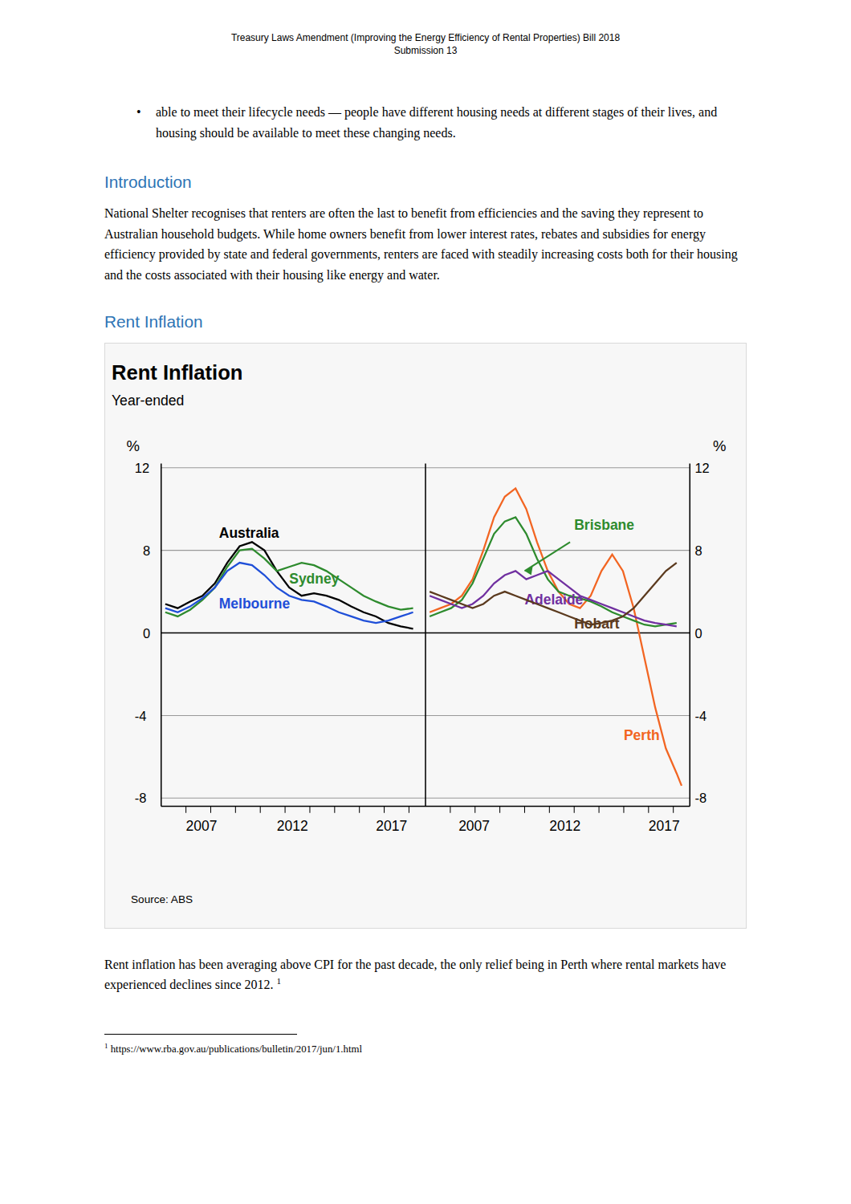Treasury Laws Amendment (Improving the Energy Efficiency of Rental Properties) Bill 2018
Submission 13
able to meet their lifecycle needs — people have different housing needs at different stages of their lives, and housing should be available to meet these changing needs.
Introduction
National Shelter recognises that renters are often the last to benefit from efficiencies and the saving they represent to Australian household budgets. While home owners benefit from lower interest rates, rebates and subsidies for energy efficiency provided by state and federal governments, renters are faced with steadily increasing costs both for their housing and the costs associated with their housing like energy and water.
Rent Inflation
Rent Inflation
Year-ended
% % 12 8 0 -4 -8 12 8 0 -4 -8 2007 2012 2017 2007 2012 2017 Australia Sydney Melbourne Perth Brisbane Adelaide Hobart
Source: ABS
Rent inflation has been averaging above CPI for the past decade, the only relief being in Perth where rental markets have experienced declines since 2012. 1
1 https://www.rba.gov.au/publications/bulletin/2017/jun/1.html